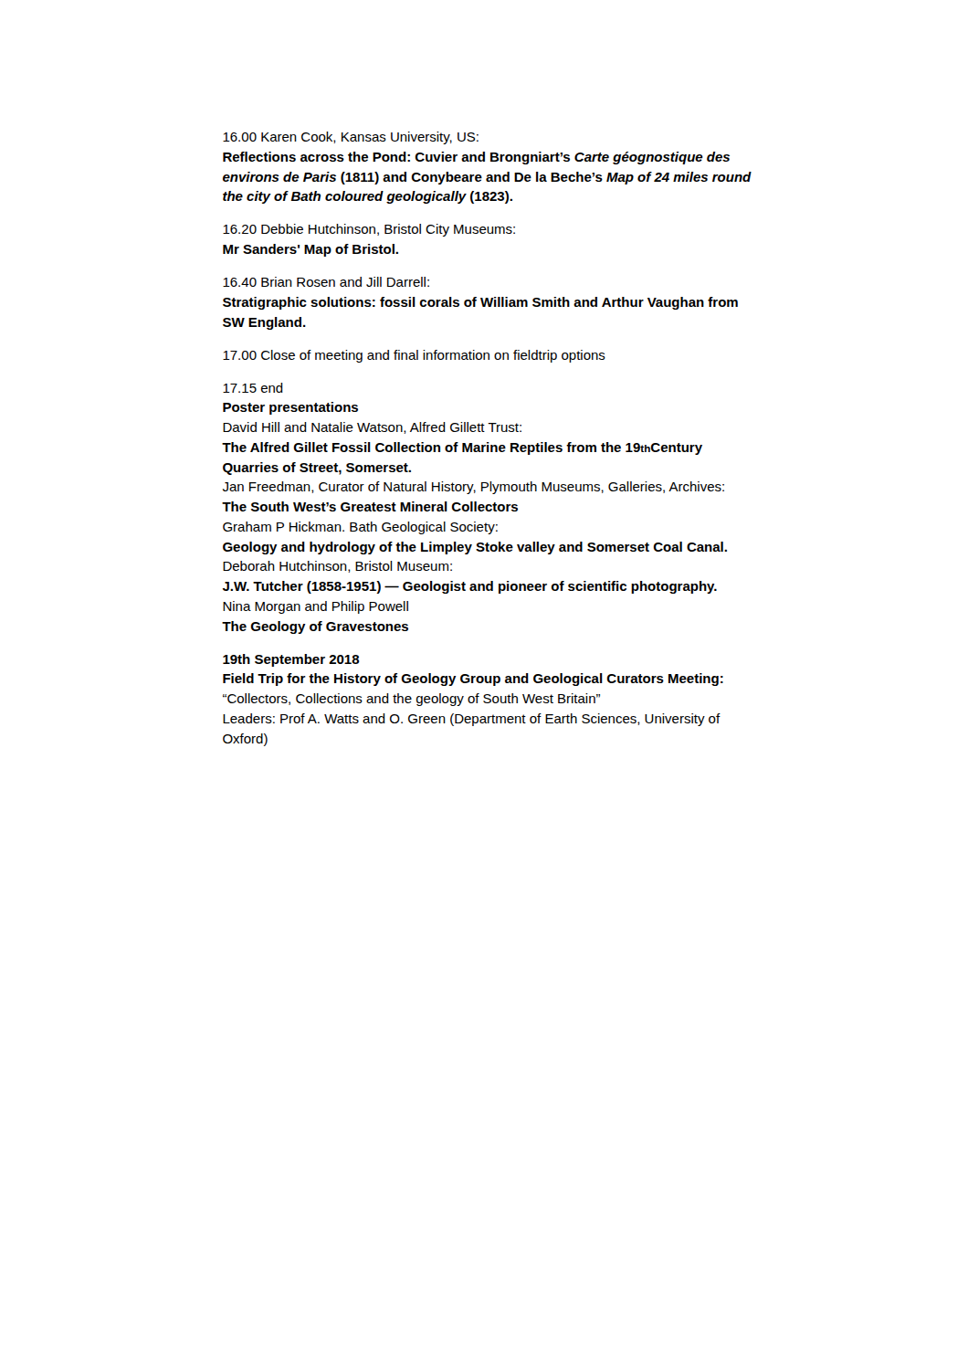16.00 Karen Cook, Kansas University, US:
Reflections across the Pond: Cuvier and Brongniart’s Carte géognostique des environs de Paris (1811) and Conybeare and De la Beche’s Map of 24 miles round the city of Bath coloured geologically (1823).
16.20 Debbie Hutchinson, Bristol City Museums:
Mr Sanders' Map of Bristol.
16.40 Brian Rosen and Jill Darrell:
Stratigraphic solutions: fossil corals of William Smith and Arthur Vaughan from SW England.
17.00 Close of meeting and final information on fieldtrip options
17.15 end
Poster presentations
David Hill and Natalie Watson, Alfred Gillett Trust:
The Alfred Gillet Fossil Collection of Marine Reptiles from the 19th Century Quarries of Street, Somerset.
Jan Freedman, Curator of Natural History, Plymouth Museums, Galleries, Archives:
The South West’s Greatest Mineral Collectors
Graham P Hickman. Bath Geological Society:
Geology and hydrology of the Limpley Stoke valley and Somerset Coal Canal.
Deborah Hutchinson, Bristol Museum:
J.W. Tutcher (1858-1951) — Geologist and pioneer of scientific photography.
Nina Morgan and Philip Powell
The Geology of Gravestones
19th September 2018
Field Trip for the History of Geology Group and Geological Curators Meeting:
“Collectors, Collections and the geology of South West Britain”
Leaders: Prof A. Watts and O. Green (Department of Earth Sciences, University of Oxford)